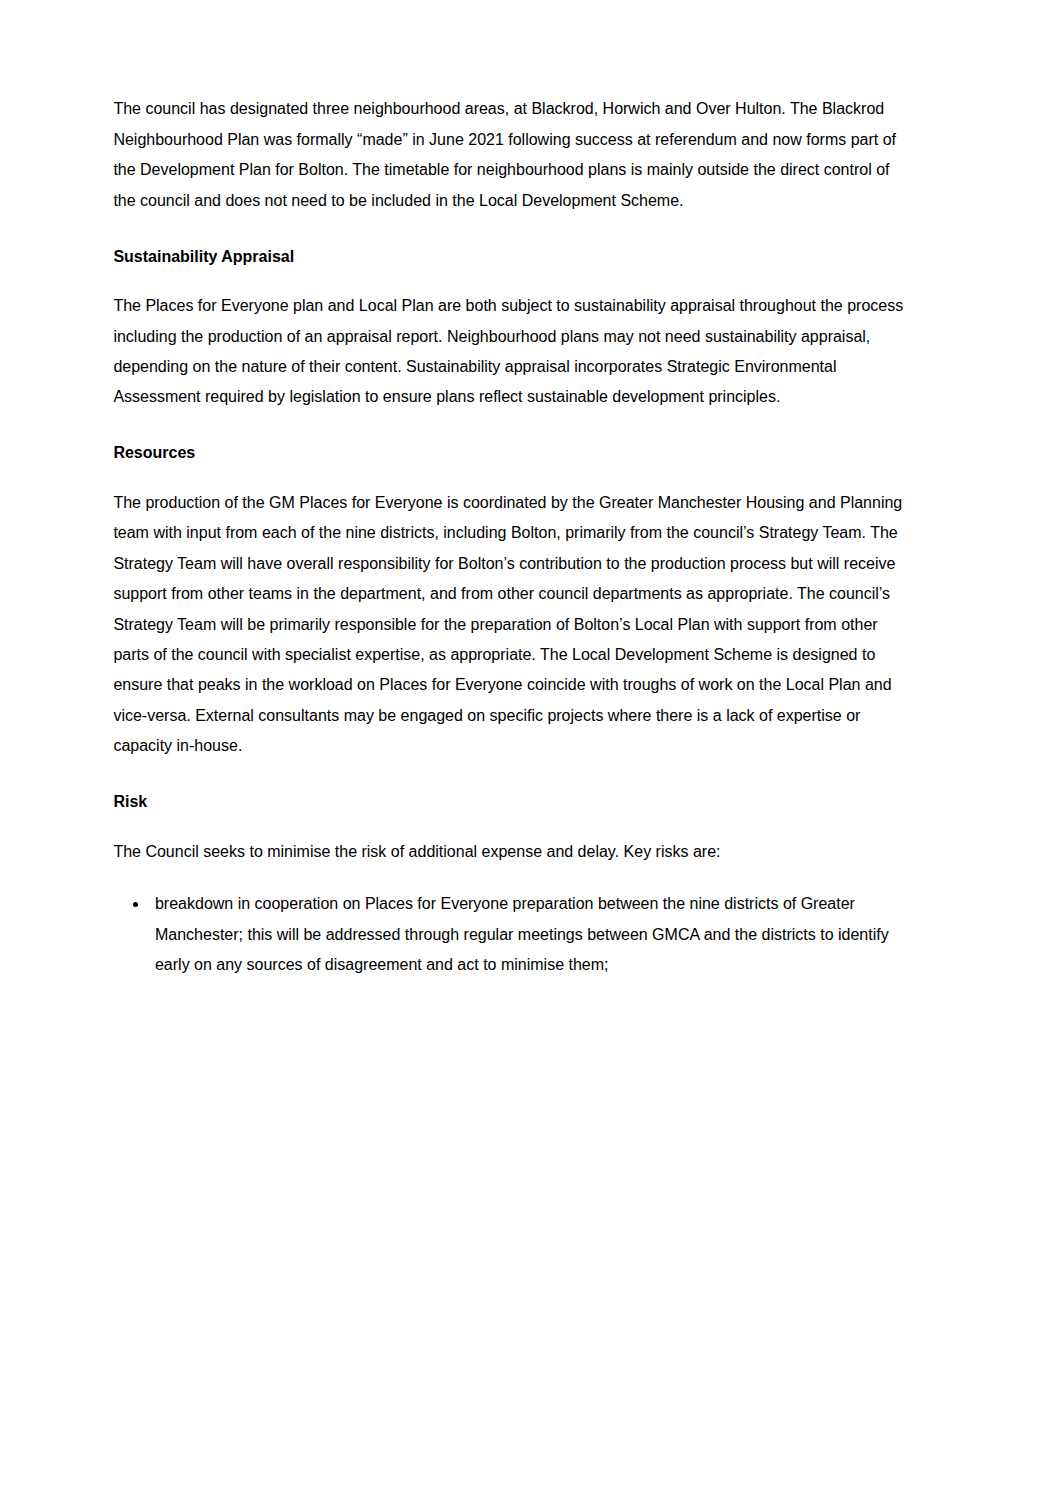The council has designated three neighbourhood areas, at Blackrod, Horwich and Over Hulton. The Blackrod Neighbourhood Plan was formally “made” in June 2021 following success at referendum and now forms part of the Development Plan for Bolton. The timetable for neighbourhood plans is mainly outside the direct control of the council and does not need to be included in the Local Development Scheme.
Sustainability Appraisal
The Places for Everyone plan and Local Plan are both subject to sustainability appraisal throughout the process including the production of an appraisal report. Neighbourhood plans may not need sustainability appraisal, depending on the nature of their content. Sustainability appraisal incorporates Strategic Environmental Assessment required by legislation to ensure plans reflect sustainable development principles.
Resources
The production of the GM Places for Everyone is coordinated by the Greater Manchester Housing and Planning team with input from each of the nine districts, including Bolton, primarily from the council’s Strategy Team. The Strategy Team will have overall responsibility for Bolton’s contribution to the production process but will receive support from other teams in the department, and from other council departments as appropriate. The council’s Strategy Team will be primarily responsible for the preparation of Bolton’s Local Plan with support from other parts of the council with specialist expertise, as appropriate. The Local Development Scheme is designed to ensure that peaks in the workload on Places for Everyone coincide with troughs of work on the Local Plan and vice-versa. External consultants may be engaged on specific projects where there is a lack of expertise or capacity in-house.
Risk
The Council seeks to minimise the risk of additional expense and delay. Key risks are:
breakdown in cooperation on Places for Everyone preparation between the nine districts of Greater Manchester; this will be addressed through regular meetings between GMCA and the districts to identify early on any sources of disagreement and act to minimise them;